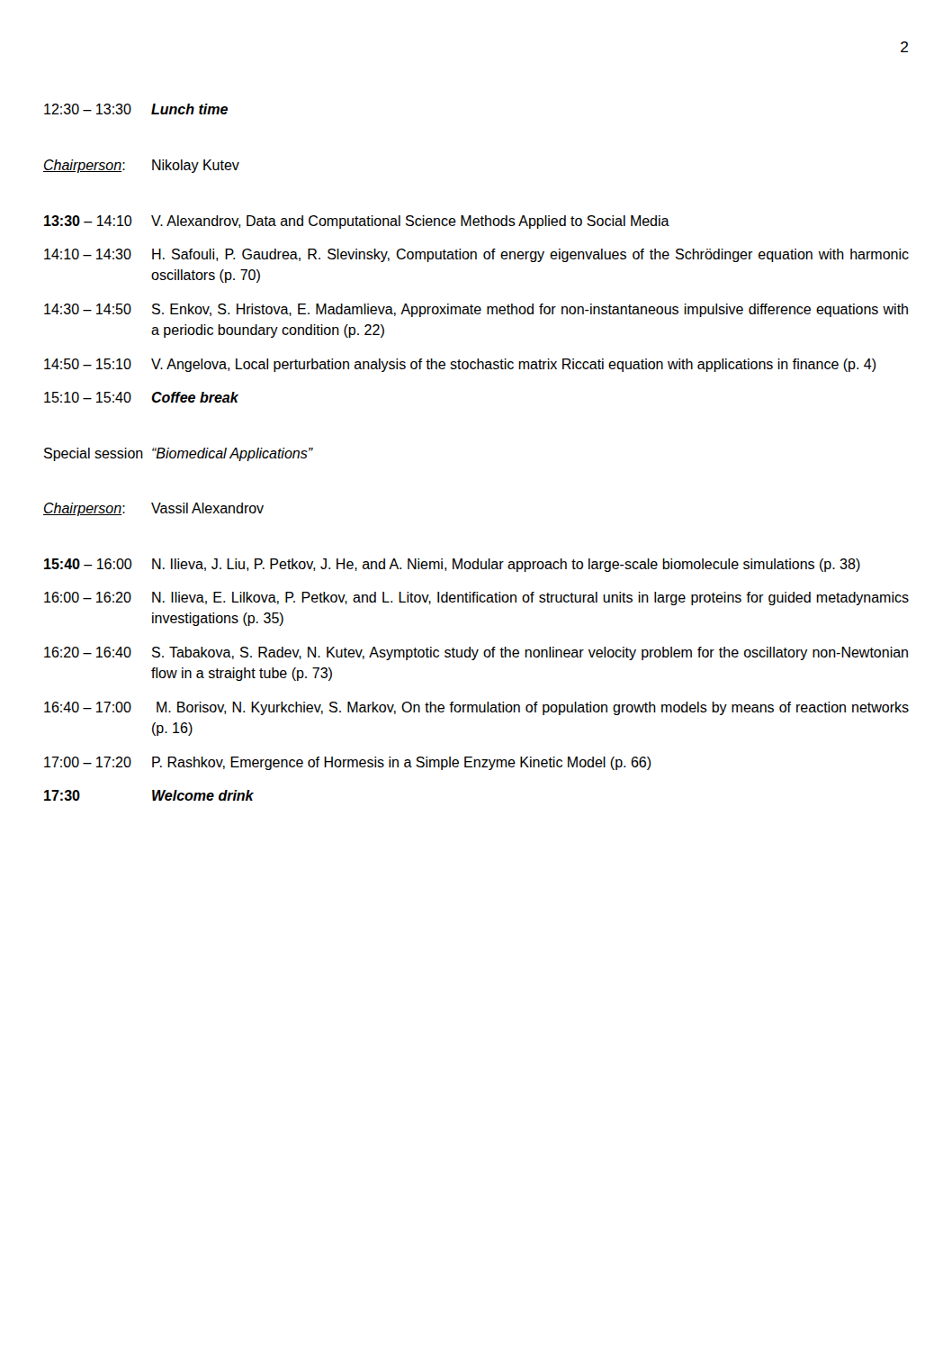2
| 12:30 – 13:30 | Lunch time |
| Chairperson : | Nikolay Kutev |
| 13:30 – 14:10 | V. Alexandrov, Data and Computational Science Methods Applied to Social Media |
| 14:10 – 14:30 | H. Safouli, P. Gaudrea, R. Slevinsky, Computation of energy eigenvalues of the Schrödinger equation with harmonic oscillators (p. 70) |
| 14:30 – 14:50 | S. Enkov, S. Hristova, E. Madamlieva, Approximate method for non-instantaneous impulsive difference equations with a periodic boundary condition (p. 22) |
| 14:50 – 15:10 | V. Angelova, Local perturbation analysis of the stochastic matrix Riccati equation with applications in finance (p. 4) |
| 15:10 – 15:40 | Coffee break |
| Special session | “Biomedical Applications” |
| Chairperson : | Vassil Alexandrov |
| 15:40 – 16:00 | N. Ilieva, J. Liu, P. Petkov, J. He, and A. Niemi, Modular approach to large-scale biomolecule simulations (p. 38) |
| 16:00 – 16:20 | N. Ilieva, E. Lilkova, P. Petkov, and L. Litov, Identification of structural units in large proteins for guided metadynamics investigations (p. 35) |
| 16:20 – 16:40 | S. Tabakova, S. Radev, N. Kutev, Asymptotic study of the nonlinear velocity problem for the oscillatory non-Newtonian flow in a straight tube (p. 73) |
| 16:40 – 17:00 | M. Borisov, N. Kyurkchiev, S. Markov, On the formulation of population growth models by means of reaction networks (p. 16) |
| 17:00 – 17:20 | P. Rashkov, Emergence of Hormesis in a Simple Enzyme Kinetic Model (p. 66) |
| 17:30 | Welcome drink |